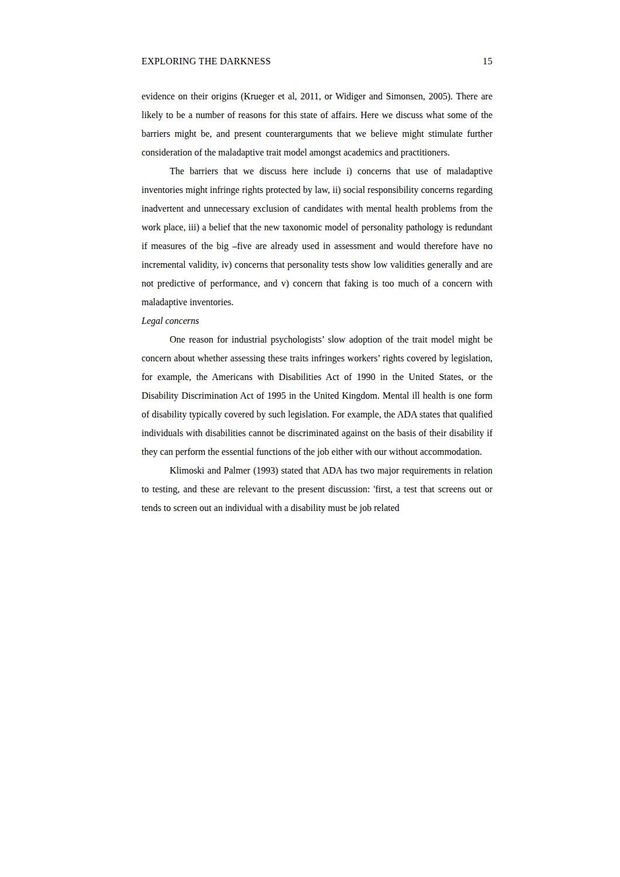Exploring the Darkness 15
evidence on their origins (Krueger et al, 2011, or Widiger and Simonsen, 2005). There are likely to be a number of reasons for this state of affairs. Here we discuss what some of the barriers might be, and present counterarguments that we believe might stimulate further consideration of the maladaptive trait model amongst academics and practitioners.
The barriers that we discuss here include i) concerns that use of maladaptive inventories might infringe rights protected by law, ii) social responsibility concerns regarding inadvertent and unnecessary exclusion of candidates with mental health problems from the work place, iii) a belief that the new taxonomic model of personality pathology is redundant if measures of the big –five are already used in assessment and would therefore have no incremental validity, iv) concerns that personality tests show low validities generally and are not predictive of performance, and v) concern that faking is too much of a concern with maladaptive inventories.
Legal concerns
One reason for industrial psychologists’ slow adoption of the trait model might be concern about whether assessing these traits infringes workers’ rights covered by legislation, for example, the Americans with Disabilities Act of 1990 in the United States, or the Disability Discrimination Act of 1995 in the United Kingdom. Mental ill health is one form of disability typically covered by such legislation. For example, the ADA states that qualified individuals with disabilities cannot be discriminated against on the basis of their disability if they can perform the essential functions of the job either with our without accommodation.
Klimoski and Palmer (1993) stated that ADA has two major requirements in relation to testing, and these are relevant to the present discussion: 'first, a test that screens out or tends to screen out an individual with a disability must be job related